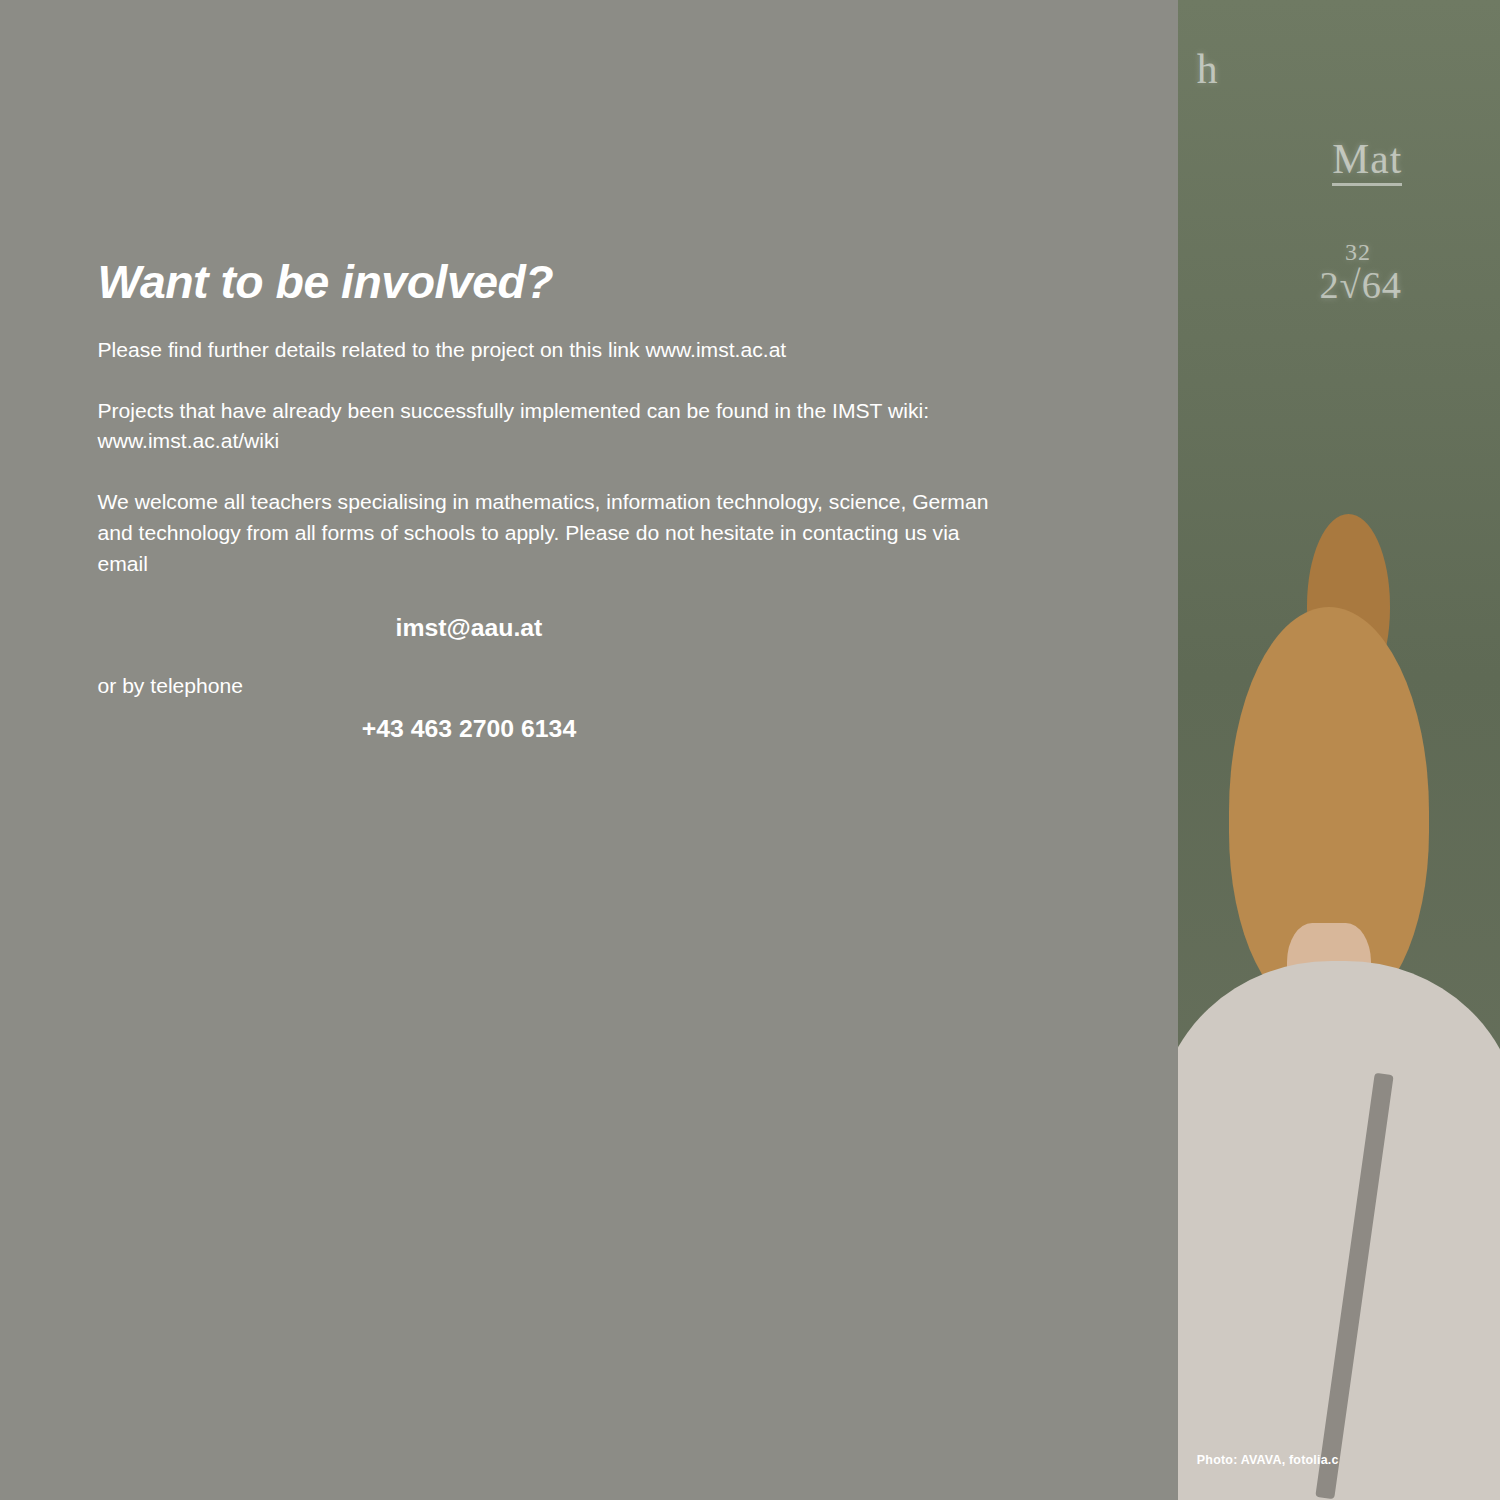h
Mat
32 2√64
65
Photo: AVAVA, fotolia.c
Want to be involved?
Please find further details related to the project on this link www.imst.ac.at
Projects that have already been successfully implemented can be found in the IMST wiki: www.imst.ac.at/wiki
We welcome all teachers specialising in mathematics, information technology, science, German and technology from all forms of schools to apply. Please do not hesitate in contacting us via email
imst@aau.at
or by telephone
+43 463 2700 6134